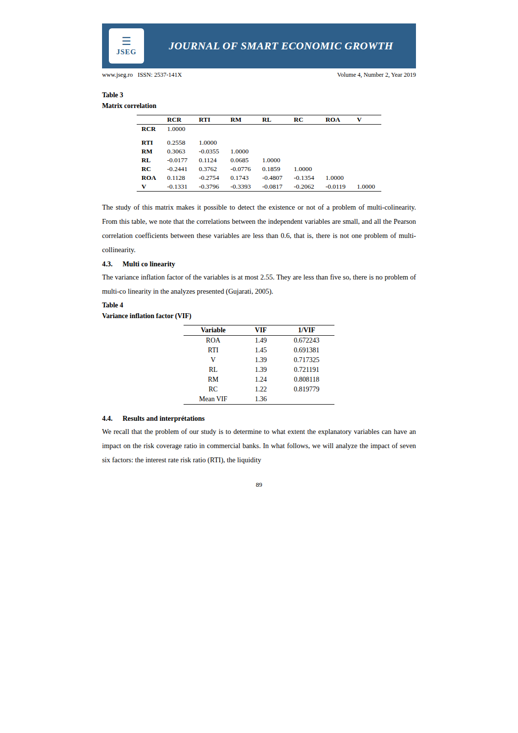☰
JSEG
JOURNAL OF SMART ECONOMIC GROWTH
www.jseg.ro ISSN: 2537-141X
Volume 4, Number 2, Year 2019
Table 3
Matrix correlation
| | RCR | RTI | RM | RL | RC | ROA | V |
| --- | --- | --- | --- | --- | --- | --- | --- |
| RCR | 1.0000 | | | | | | |
| RTI | 0.2558 | 1.0000 | | | | | |
| RM | 0.3063 | -0.0355 | 1.0000 | | | | |
| RL | -0.0177 | 0.1124 | 0.0685 | 1.0000 | | | |
| RC | -0.2441 | 0.3762 | -0.0776 | 0.1859 | 1.0000 | | |
| ROA | 0.1128 | -0.2754 | 0.1743 | -0.4807 | -0.1354 | 1.0000 | |
| V | -0.1331 | -0.3796 | -0.3393 | -0.0817 | -0.2062 | -0.0119 | 1.0000 |
The study of this matrix makes it possible to detect the existence or not of a problem of multi-colinearity. From this table, we note that the correlations between the independent variables are small, and all the Pearson correlation coefficients between these variables are less than 0.6, that is, there is not one problem of multi-collinearity.
4.3. Multi co linearity
The variance inflation factor of the variables is at most 2.55. They are less than five so, there is no problem of multi-co linearity in the analyzes presented (Gujarati, 2005).
Table 4
Variance inflation factor (VIF)
| Variable | VIF | 1/VIF |
| --- | --- | --- |
| ROA | 1.49 | 0.672243 |
| RTI | 1.45 | 0.691381 |
| V | 1.39 | 0.717325 |
| RL | 1.39 | 0.721191 |
| RM | 1.24 | 0.808118 |
| RC | 1.22 | 0.819779 |
| Mean VIF | 1.36 | |
4.4. Results and interprétations
We recall that the problem of our study is to determine to what extent the explanatory variables can have an impact on the risk coverage ratio in commercial banks. In what follows, we will analyze the impact of seven six factors: the interest rate risk ratio (RTI), the liquidity
89